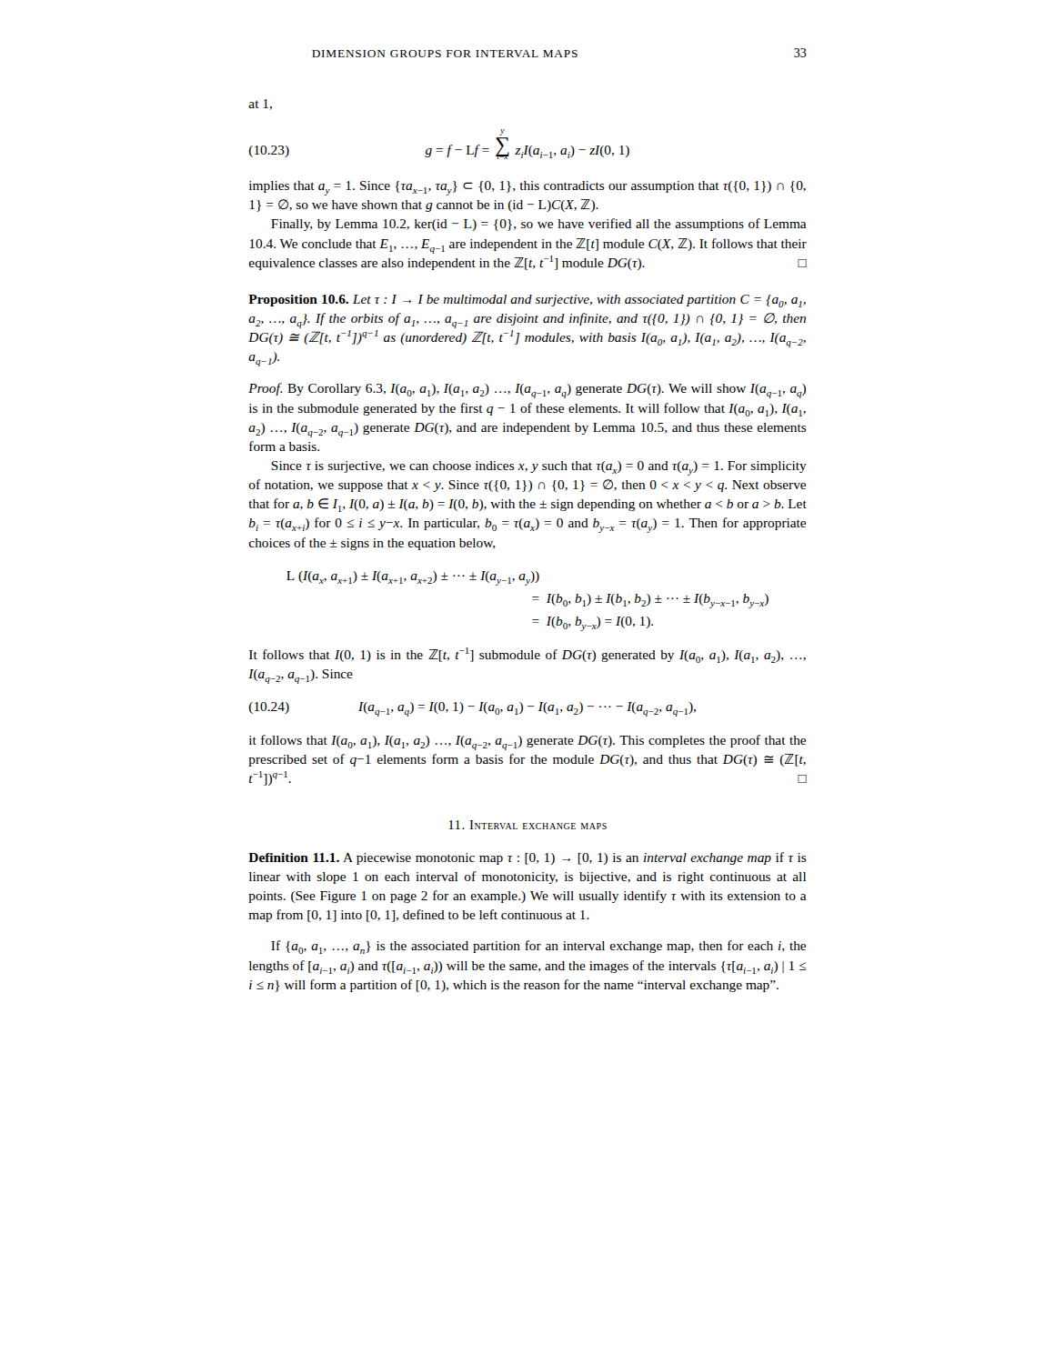DIMENSION GROUPS FOR INTERVAL MAPS 33
at 1,
(10.23) g = f − Lf = y∑i=x ziI(ai−1, ai) − zI(0, 1)
implies that ay = 1. Since {τax−1, τay} ⊂ {0, 1}, this contradicts our assumption that τ({0, 1}) ∩ {0, 1} = ∅, so we have shown that g cannot be in (id − L)C(X, ℤ).
Finally, by Lemma 10.2, ker(id − L) = {0}, so we have verified all the assumptions of Lemma 10.4. We conclude that E1, …, Eq−1 are independent in the ℤ[t] module C(X, ℤ). It follows that their equivalence classes are also independent in the ℤ[t, t−1] module DG(τ).□
Proposition 10.6. Let τ : I → I be multimodal and surjective, with associated partition C = {a0, a1, a2, …, aq}. If the orbits of a1, …, aq−1 are disjoint and infinite, and τ({0, 1}) ∩ {0, 1} = ∅, then DG(τ) ≅ (ℤ[t, t−1])q−1 as (unordered) ℤ[t, t−1] modules, with basis I(a0, a1), I(a1, a2), …, I(aq−2, aq−1).
Proof. By Corollary 6.3, I(a0, a1), I(a1, a2) …, I(aq−1, aq) generate DG(τ). We will show I(aq−1, aq) is in the submodule generated by the first q − 1 of these elements. It will follow that I(a0, a1), I(a1, a2) …, I(aq−2, aq−1) generate DG(τ), and are independent by Lemma 10.5, and thus these elements form a basis.
Since τ is surjective, we can choose indices x, y such that τ(ax) = 0 and τ(ay) = 1. For simplicity of notation, we suppose that x < y. Since τ({0, 1}) ∩ {0, 1} = ∅, then 0 < x < y < q. Next observe that for a, b ∈ I1, I(0, a) ± I(a, b) = I(0, b), with the ± sign depending on whether a < b or a > b. Let bi = τ(ax+i) for 0 ≤ i ≤ y−x. In particular, b0 = τ(ax) = 0 and by−x = τ(ay) = 1. Then for appropriate choices of the ± signs in the equation below,
| L ( I ( a x , a x +1 ) ± I ( a x +1 , a x +2 ) ± ··· ± I ( a y −1 , a y )) | |
| = | I ( b 0 , b 1 ) ± I ( b 1 , b 2 ) ± ··· ± I ( b y − x −1 , b y − x ) |
| = | I ( b 0 , b y − x ) = I (0, 1). |
It follows that I(0, 1) is in the ℤ[t, t−1] submodule of DG(τ) generated by I(a0, a1), I(a1, a2), …, I(aq−2, aq−1). Since
(10.24) I(aq−1, aq) = I(0, 1) − I(a0, a1) − I(a1, a2) − ··· − I(aq−2, aq−1),
it follows that I(a0, a1), I(a1, a2) …, I(aq−2, aq−1) generate DG(τ). This completes the proof that the prescribed set of q−1 elements form a basis for the module DG(τ), and thus that DG(τ) ≅ (ℤ[t, t−1])q−1.□
11. Interval exchange maps
Definition 11.1. A piecewise monotonic map τ : [0, 1) → [0, 1) is an interval exchange map if τ is linear with slope 1 on each interval of monotonicity, is bijective, and is right continuous at all points. (See Figure 1 on page 2 for an example.) We will usually identify τ with its extension to a map from [0, 1] into [0, 1], defined to be left continuous at 1.
If {a0, a1, …, an} is the associated partition for an interval exchange map, then for each i, the lengths of [ai−1, ai) and τ([ai−1, ai)) will be the same, and the images of the intervals {τ[ai−1, ai) | 1 ≤ i ≤ n} will form a partition of [0, 1), which is the reason for the name “interval exchange map”.